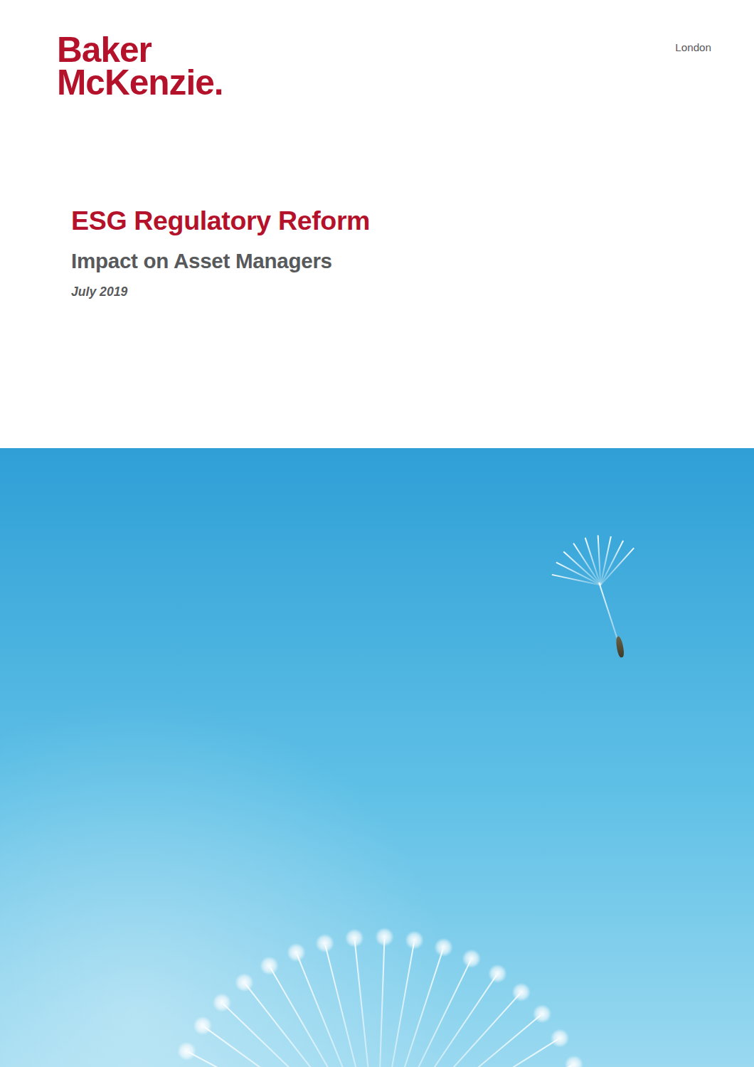Baker McKenzie.
London
ESG Regulatory Reform
Impact on Asset Managers
July 2019